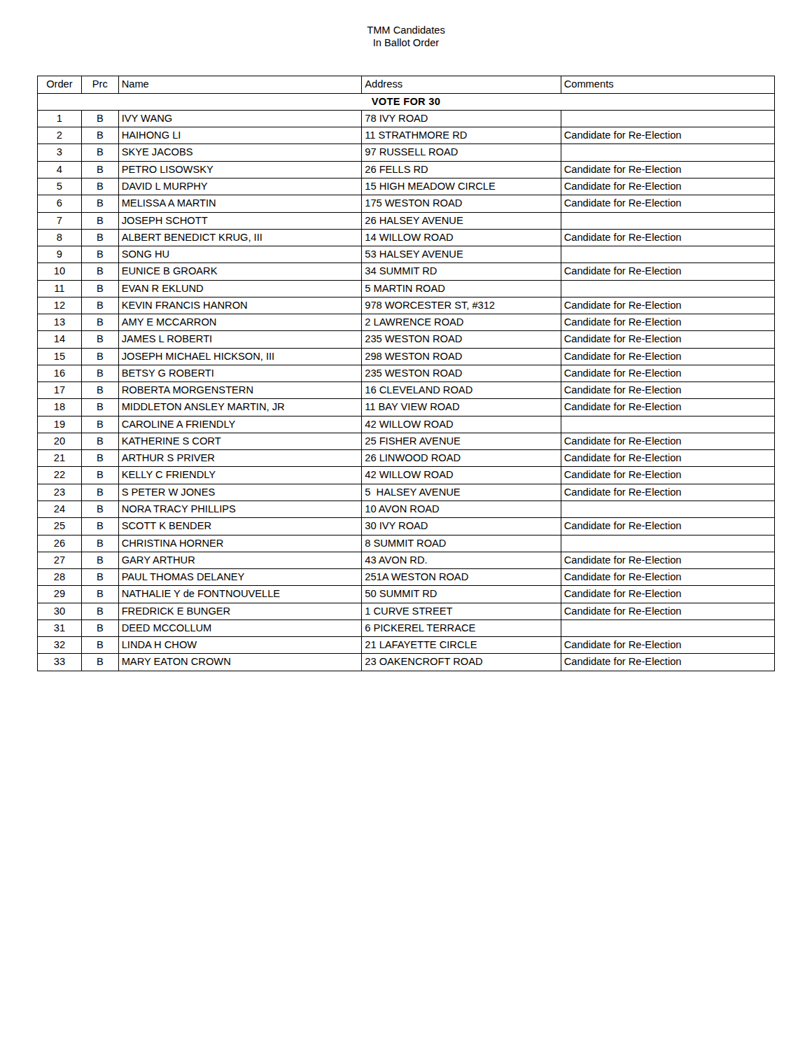TMM Candidates
In Ballot Order
| Order | Prc | Name | Address | Comments |
| --- | --- | --- | --- | --- |
| VOTE FOR 30 |
| 1 | B | IVY WANG | 78 IVY ROAD | |
| 2 | B | HAIHONG LI | 11 STRATHMORE RD | Candidate for Re-Election |
| 3 | B | SKYE JACOBS | 97 RUSSELL ROAD | |
| 4 | B | PETRO LISOWSKY | 26 FELLS RD | Candidate for Re-Election |
| 5 | B | DAVID L MURPHY | 15 HIGH MEADOW CIRCLE | Candidate for Re-Election |
| 6 | B | MELISSA A MARTIN | 175 WESTON ROAD | Candidate for Re-Election |
| 7 | B | JOSEPH SCHOTT | 26 HALSEY AVENUE | |
| 8 | B | ALBERT BENEDICT KRUG, III | 14 WILLOW ROAD | Candidate for Re-Election |
| 9 | B | SONG HU | 53 HALSEY AVENUE | |
| 10 | B | EUNICE B GROARK | 34 SUMMIT RD | Candidate for Re-Election |
| 11 | B | EVAN R EKLUND | 5 MARTIN ROAD | |
| 12 | B | KEVIN FRANCIS HANRON | 978 WORCESTER ST, #312 | Candidate for Re-Election |
| 13 | B | AMY E MCCARRON | 2 LAWRENCE ROAD | Candidate for Re-Election |
| 14 | B | JAMES L ROBERTI | 235 WESTON ROAD | Candidate for Re-Election |
| 15 | B | JOSEPH MICHAEL HICKSON, III | 298 WESTON ROAD | Candidate for Re-Election |
| 16 | B | BETSY G ROBERTI | 235 WESTON ROAD | Candidate for Re-Election |
| 17 | B | ROBERTA MORGENSTERN | 16 CLEVELAND ROAD | Candidate for Re-Election |
| 18 | B | MIDDLETON ANSLEY MARTIN, JR | 11 BAY VIEW ROAD | Candidate for Re-Election |
| 19 | B | CAROLINE A FRIENDLY | 42 WILLOW ROAD | |
| 20 | B | KATHERINE S CORT | 25 FISHER AVENUE | Candidate for Re-Election |
| 21 | B | ARTHUR S PRIVER | 26 LINWOOD ROAD | Candidate for Re-Election |
| 22 | B | KELLY C FRIENDLY | 42 WILLOW ROAD | Candidate for Re-Election |
| 23 | B | S PETER W JONES | 5 HALSEY AVENUE | Candidate for Re-Election |
| 24 | B | NORA TRACY PHILLIPS | 10 AVON ROAD | |
| 25 | B | SCOTT K BENDER | 30 IVY ROAD | Candidate for Re-Election |
| 26 | B | CHRISTINA HORNER | 8 SUMMIT ROAD | |
| 27 | B | GARY ARTHUR | 43 AVON RD. | Candidate for Re-Election |
| 28 | B | PAUL THOMAS DELANEY | 251A WESTON ROAD | Candidate for Re-Election |
| 29 | B | NATHALIE Y de FONTNOUVELLE | 50 SUMMIT RD | Candidate for Re-Election |
| 30 | B | FREDRICK E BUNGER | 1 CURVE STREET | Candidate for Re-Election |
| 31 | B | DEED MCCOLLUM | 6 PICKEREL TERRACE | |
| 32 | B | LINDA H CHOW | 21 LAFAYETTE CIRCLE | Candidate for Re-Election |
| 33 | B | MARY EATON CROWN | 23 OAKENCROFT ROAD | Candidate for Re-Election |